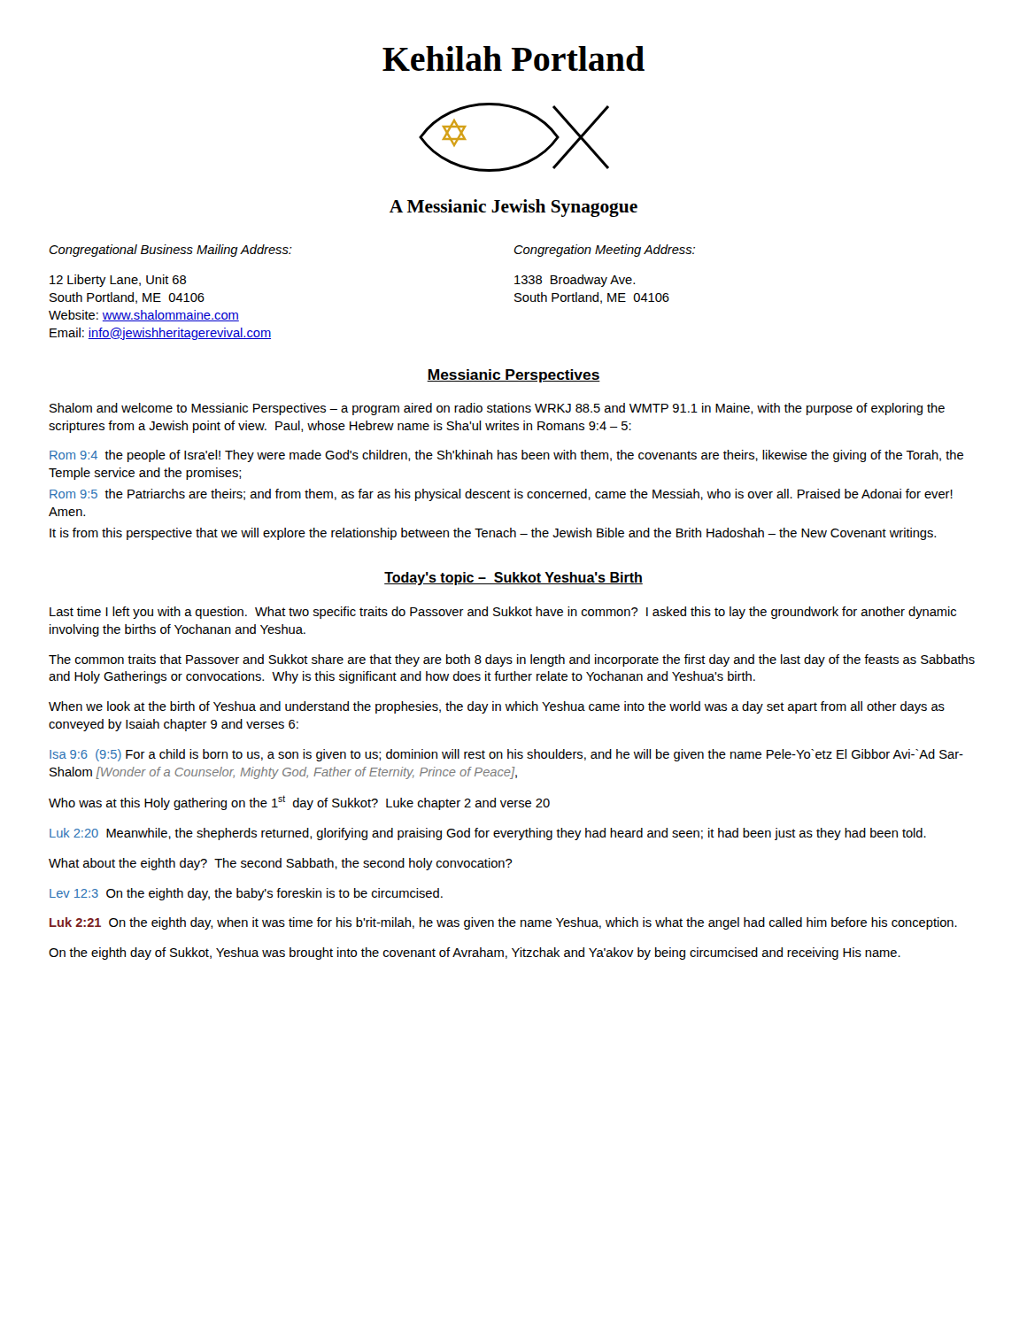Kehilah Portland
A Messianic Jewish Synagogue
| Congregational Business Mailing Address: 12 Liberty Lane, Unit 68 South Portland, ME 04106 Website: www.shalommaine.com Email: info@jewishheritagerevival.com | Congregation Meeting Address: 1338 Broadway Ave. South Portland, ME 04106 |
Messianic Perspectives
Shalom and welcome to Messianic Perspectives – a program aired on radio stations WRKJ 88.5 and WMTP 91.1 in Maine, with the purpose of exploring the scriptures from a Jewish point of view. Paul, whose Hebrew name is Sha'ul writes in Romans 9:4 – 5:
Rom 9:4 the people of Isra'el! They were made God's children, the Sh'khinah has been with them, the covenants are theirs, likewise the giving of the Torah, the Temple service and the promises;
Rom 9:5 the Patriarchs are theirs; and from them, as far as his physical descent is concerned, came the Messiah, who is over all. Praised be Adonai for ever! Amen.
It is from this perspective that we will explore the relationship between the Tenach – the Jewish Bible and the Brith Hadoshah – the New Covenant writings.
Today's topic – Sukkot Yeshua's Birth
Last time I left you with a question. What two specific traits do Passover and Sukkot have in common? I asked this to lay the groundwork for another dynamic involving the births of Yochanan and Yeshua.
The common traits that Passover and Sukkot share are that they are both 8 days in length and incorporate the first day and the last day of the feasts as Sabbaths and Holy Gatherings or convocations. Why is this significant and how does it further relate to Yochanan and Yeshua's birth.
When we look at the birth of Yeshua and understand the prophesies, the day in which Yeshua came into the world was a day set apart from all other days as conveyed by Isaiah chapter 9 and verses 6:
Isa 9:6 (9:5) For a child is born to us, a son is given to us; dominion will rest on his shoulders, and he will be given the name Pele-Yo`etz El Gibbor Avi-`Ad Sar-Shalom [Wonder of a Counselor, Mighty God, Father of Eternity, Prince of Peace],
Who was at this Holy gathering on the 1st day of Sukkot? Luke chapter 2 and verse 20
Luk 2:20 Meanwhile, the shepherds returned, glorifying and praising God for everything they had heard and seen; it had been just as they had been told.
What about the eighth day? The second Sabbath, the second holy convocation?
Lev 12:3 On the eighth day, the baby's foreskin is to be circumcised.
Luk 2:21 On the eighth day, when it was time for his b'rit-milah, he was given the name Yeshua, which is what the angel had called him before his conception.
On the eighth day of Sukkot, Yeshua was brought into the covenant of Avraham, Yitzchak and Ya'akov by being circumcised and receiving His name.